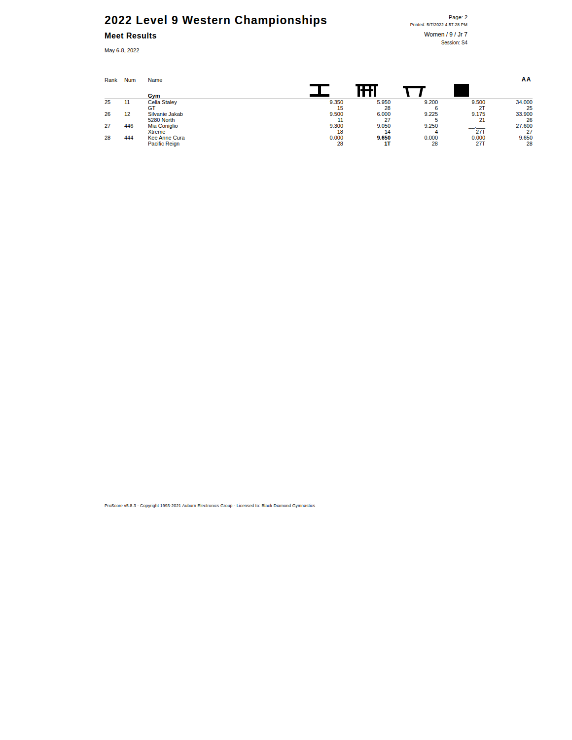Page: 2
Printed: 5/7/2022 4:57:28 PM
Women / 9 / Jr 7
Session: S4
2022 Level 9 Western Championships
Meet Results
May 6-8, 2022
| Rank | Num | Name | | | | | AA |
| --- | --- | --- | --- | --- | --- | --- | --- |
| | | Gym | | | | | |
| 25 | 11 | Celia Staley | 9.350 | 5.950 | 9.200 | 9.500 | 34.000 |
| | | GT | 15 | 28 | 6 | 2T | 25 |
| 26 | 12 | Silvanie Jakab | 9.500 | 6.000 | 9.225 | 9.175 | 33.900 |
| | | 5280 North | 11 | 27 | 5 | 21 | 26 |
| 27 | 446 | Mia Coniglio | 9.300 | 9.050 | 9.250 | __.___ | 27.600 |
| | | Xtreme | 18 | 14 | 4 | 27T | 27 |
| 28 | 444 | Kee Anne Cura | 0.000 | 9.650 | 0.000 | 0.000 | 9.650 |
| | | Pacific Reign | 28 | 1T | 28 | 27T | 28 |
ProScore v5.8.3 - Copyright 1993-2021 Auburn Electronics Group - Licensed to: Black Diamond Gymnastics